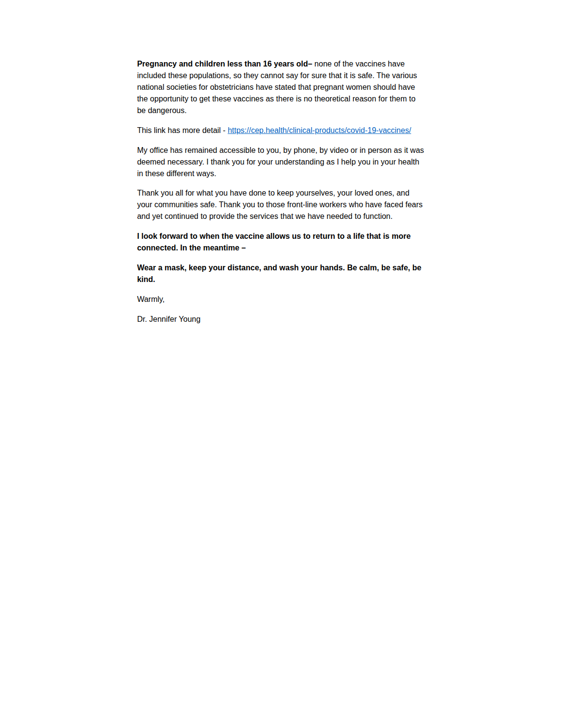Pregnancy and children less than 16 years old– none of the vaccines have included these populations, so they cannot say for sure that it is safe. The various national societies for obstetricians have stated that pregnant women should have the opportunity to get these vaccines as there is no theoretical reason for them to be dangerous.
This link has more detail - https://cep.health/clinical-products/covid-19-vaccines/
My office has remained accessible to you, by phone, by video or in person as it was deemed necessary. I thank you for your understanding as I help you in your health in these different ways.
Thank you all for what you have done to keep yourselves, your loved ones, and your communities safe. Thank you to those front-line workers who have faced fears and yet continued to provide the services that we have needed to function.
I look forward to when the vaccine allows us to return to a life that is more connected. In the meantime –
Wear a mask, keep your distance, and wash your hands. Be calm, be safe, be kind.
Warmly,
Dr. Jennifer Young